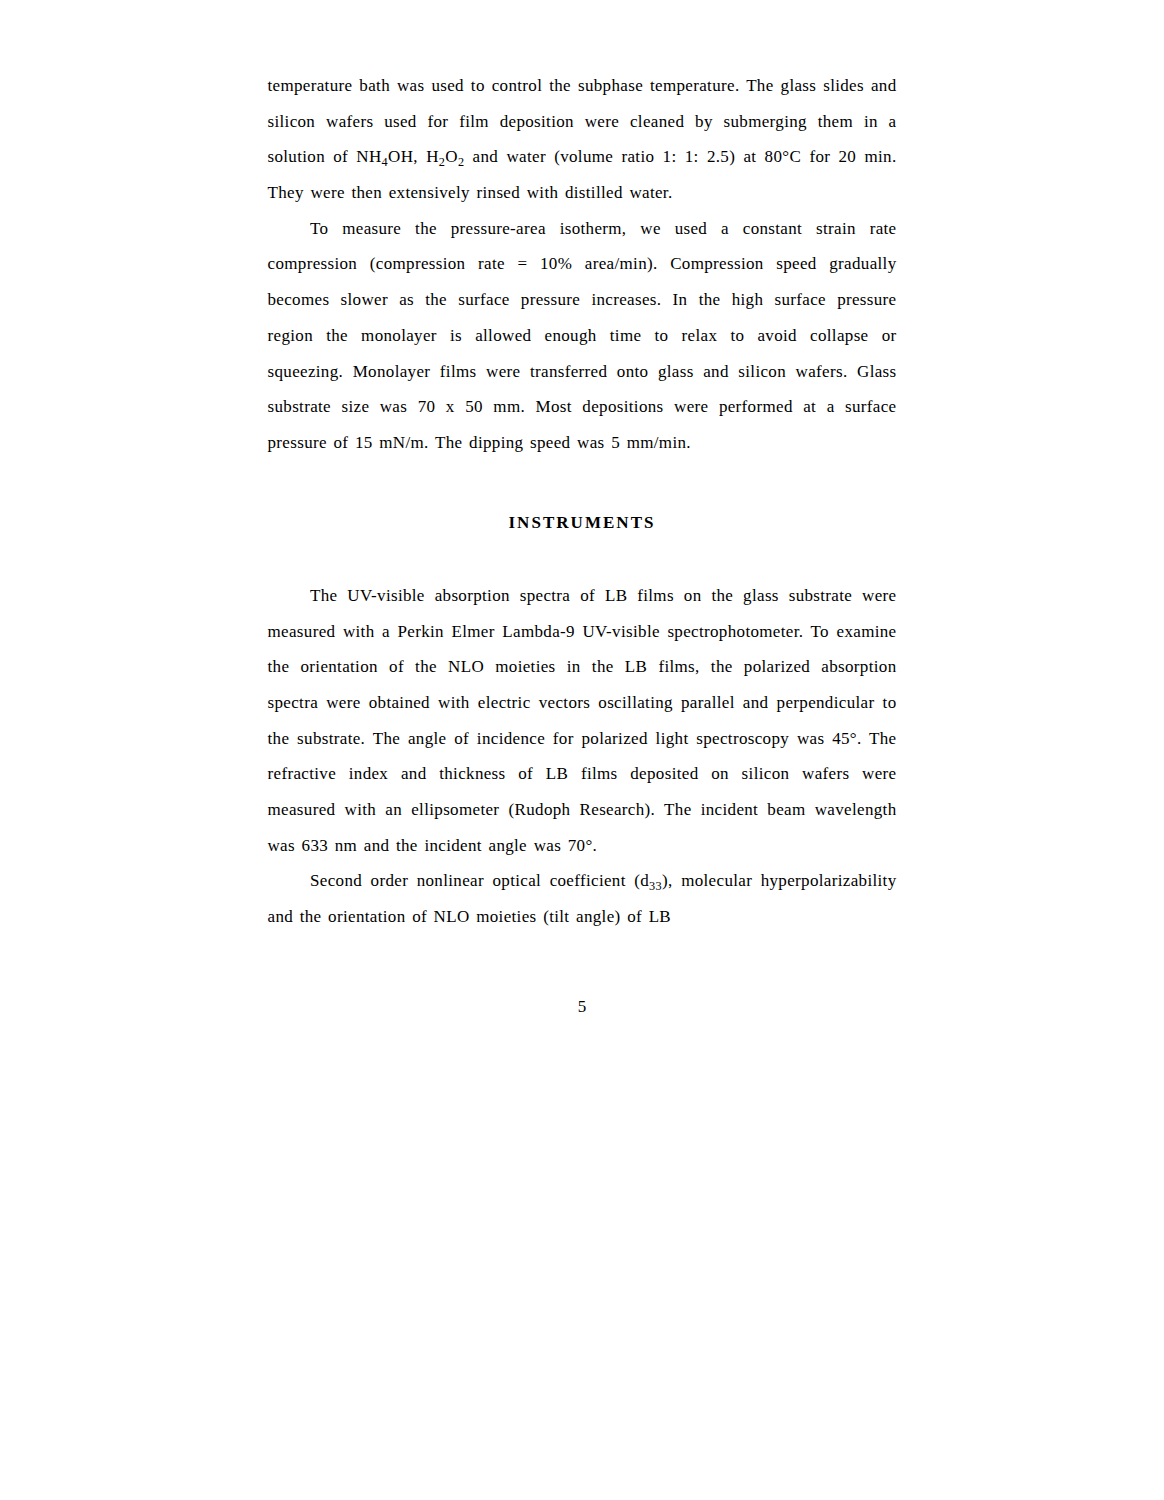temperature bath was used to control the subphase temperature. The glass slides and silicon wafers used for film deposition were cleaned by submerging them in a solution of NH4OH, H2O2 and water (volume ratio 1: 1: 2.5) at 80°C for 20 min. They were then extensively rinsed with distilled water.
To measure the pressure-area isotherm, we used a constant strain rate compression (compression rate = 10% area/min). Compression speed gradually becomes slower as the surface pressure increases. In the high surface pressure region the monolayer is allowed enough time to relax to avoid collapse or squeezing. Monolayer films were transferred onto glass and silicon wafers. Glass substrate size was 70 x 50 mm. Most depositions were performed at a surface pressure of 15 mN/m. The dipping speed was 5 mm/min.
INSTRUMENTS
The UV-visible absorption spectra of LB films on the glass substrate were measured with a Perkin Elmer Lambda-9 UV-visible spectrophotometer. To examine the orientation of the NLO moieties in the LB films, the polarized absorption spectra were obtained with electric vectors oscillating parallel and perpendicular to the substrate. The angle of incidence for polarized light spectroscopy was 45°. The refractive index and thickness of LB films deposited on silicon wafers were measured with an ellipsometer (Rudoph Research). The incident beam wavelength was 633 nm and the incident angle was 70°.
Second order nonlinear optical coefficient (d33), molecular hyperpolarizability and the orientation of NLO moieties (tilt angle) of LB
5